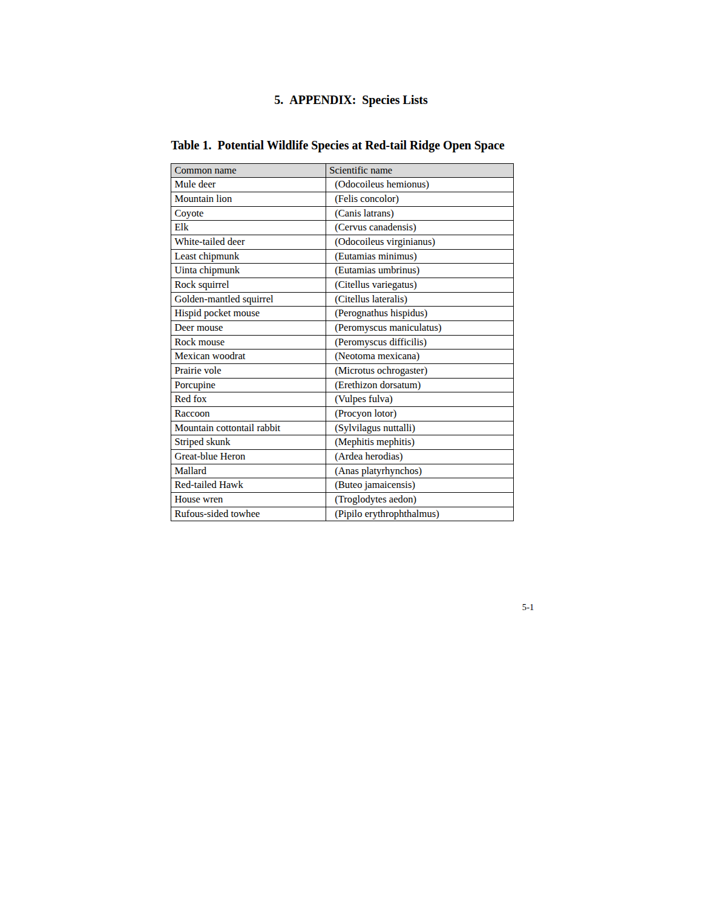5. APPENDIX: Species Lists
Table 1. Potential Wildlife Species at Red-tail Ridge Open Space
| Common name | Scientific name |
| --- | --- |
| Mule deer | (Odocoileus hemionus) |
| Mountain lion | (Felis concolor) |
| Coyote | (Canis latrans) |
| Elk | (Cervus canadensis) |
| White-tailed deer | (Odocoileus virginianus) |
| Least chipmunk | (Eutamias minimus) |
| Uinta chipmunk | (Eutamias umbrinus) |
| Rock squirrel | (Citellus variegatus) |
| Golden-mantled squirrel | (Citellus lateralis) |
| Hispid pocket mouse | (Perognathus hispidus) |
| Deer mouse | (Peromyscus maniculatus) |
| Rock mouse | (Peromyscus difficilis) |
| Mexican woodrat | (Neotoma mexicana) |
| Prairie vole | (Microtus ochrogaster) |
| Porcupine | (Erethizon dorsatum) |
| Red fox | (Vulpes fulva) |
| Raccoon | (Procyon lotor) |
| Mountain cottontail rabbit | (Sylvilagus nuttalli) |
| Striped skunk | (Mephitis mephitis) |
| Great-blue Heron | (Ardea herodias) |
| Mallard | (Anas platyrhynchos) |
| Red-tailed Hawk | (Buteo jamaicensis) |
| House wren | (Troglodytes aedon) |
| Rufous-sided towhee | (Pipilo erythrophthalmus) |
5-1